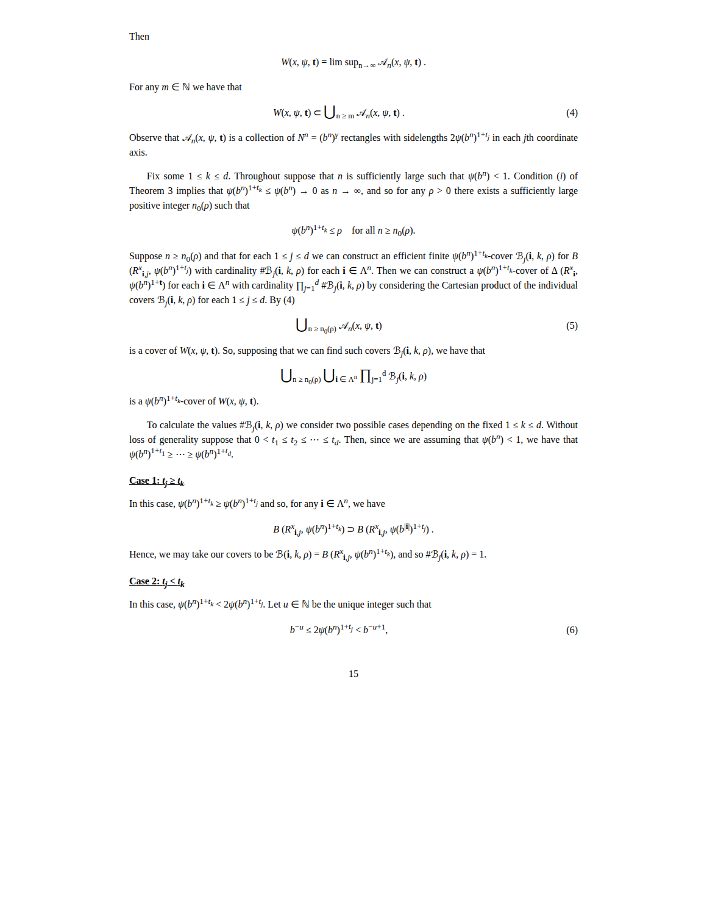Then
W(x, ψ, t) = lim supn→∞ 𝒜n(x, ψ, t) .
For any m ∈ ℕ we have that
W(x, ψ, t) ⊂ ⋃n ≥ m 𝒜n(x, ψ, t) .
(4)
Observe that 𝒜n(x, ψ, t) is a collection of Nn = (bn)γ rectangles with sidelengths 2ψ(bn)1+tj in each jth coordinate axis.
Fix some 1 ≤ k ≤ d. Throughout suppose that n is sufficiently large such that ψ(bn) < 1. Condition (i) of Theorem 3 implies that ψ(bn)1+tk ≤ ψ(bn) → 0 as n → ∞, and so for any ρ > 0 there exists a sufficiently large positive integer n0(ρ) such that
ψ(bn)1+tk ≤ ρ for all n ≥ n0(ρ).
Suppose n ≥ n0(ρ) and that for each 1 ≤ j ≤ d we can construct an efficient finite ψ(bn)1+tk-cover ℬj(i, k, ρ) for B (Rxi,j, ψ(bn)1+tj) with cardinality #ℬj(i, k, ρ) for each i ∈ Λn. Then we can construct a ψ(bn)1+tk-cover of Δ (Rxi, ψ(bn)1+t) for each i ∈ Λn with cardinality ∏j=1d #ℬj(i, k, ρ) by considering the Cartesian product of the individual covers ℬj(i, k, ρ) for each 1 ≤ j ≤ d. By (4)
⋃n ≥ n0(ρ) 𝒜n(x, ψ, t)
(5)
is a cover of W(x, ψ, t). So, supposing that we can find such covers ℬj(i, k, ρ), we have that
⋃n ≥ n0(ρ) ⋃i ∈ Λn ∏j=1d ℬj(i, k, ρ)
is a ψ(bn)1+tk-cover of W(x, ψ, t).
To calculate the values #ℬj(i, k, ρ) we consider two possible cases depending on the fixed 1 ≤ k ≤ d. Without loss of generality suppose that 0 < t1 ≤ t2 ≤ ⋯ ≤ td. Then, since we are assuming that ψ(bn) < 1, we have that ψ(bn)1+t1 ≥ ⋯ ≥ ψ(bn)1+td.
Case 1: tj ≥ tk
In this case, ψ(bn)1+tk ≥ ψ(bn)1+tj and so, for any i ∈ Λn, we have
B (Rxi,j, ψ(bn)1+tk) ⊃ B (Rxi,j, ψ(b|i|)1+tj) .
Hence, we may take our covers to be ℬ(i, k, ρ) = B (Rxi,j, ψ(bn)1+tk), and so #ℬj(i, k, ρ) = 1.
Case 2: tj < tk
In this case, ψ(bn)1+tk < 2ψ(bn)1+tj. Let u ∈ ℕ be the unique integer such that
b−u ≤ 2ψ(bn)1+tj < b−u+1,
(6)
15